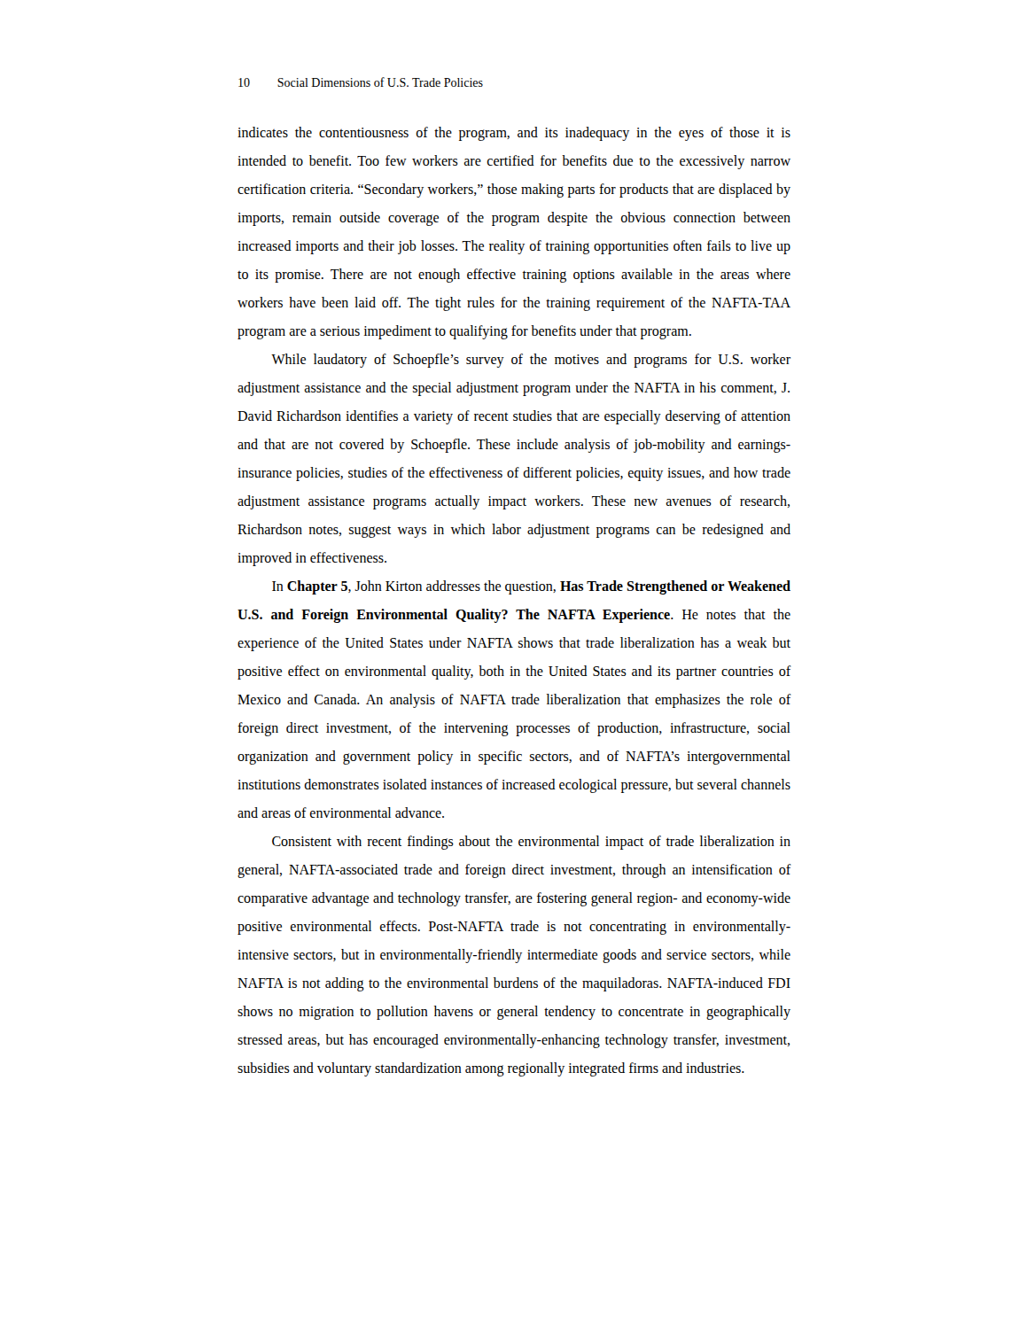10 Social Dimensions of U.S. Trade Policies
indicates the contentiousness of the program, and its inadequacy in the eyes of those it is intended to benefit. Too few workers are certified for benefits due to the excessively narrow certification criteria. “Secondary workers,” those making parts for products that are displaced by imports, remain outside coverage of the program despite the obvious connection between increased imports and their job losses. The reality of training opportunities often fails to live up to its promise. There are not enough effective training options available in the areas where workers have been laid off. The tight rules for the training requirement of the NAFTA-TAA program are a serious impediment to qualifying for benefits under that program.
While laudatory of Schoepfle’s survey of the motives and programs for U.S. worker adjustment assistance and the special adjustment program under the NAFTA in his comment, J. David Richardson identifies a variety of recent studies that are especially deserving of attention and that are not covered by Schoepfle. These include analysis of job-mobility and earnings-insurance policies, studies of the effectiveness of different policies, equity issues, and how trade adjustment assistance programs actually impact workers. These new avenues of research, Richardson notes, suggest ways in which labor adjustment programs can be redesigned and improved in effectiveness.
In Chapter 5, John Kirton addresses the question, Has Trade Strengthened or Weakened U.S. and Foreign Environmental Quality? The NAFTA Experience. He notes that the experience of the United States under NAFTA shows that trade liberalization has a weak but positive effect on environmental quality, both in the United States and its partner countries of Mexico and Canada. An analysis of NAFTA trade liberalization that emphasizes the role of foreign direct investment, of the intervening processes of production, infrastructure, social organization and government policy in specific sectors, and of NAFTA’s intergovernmental institutions demonstrates isolated instances of increased ecological pressure, but several channels and areas of environmental advance.
Consistent with recent findings about the environmental impact of trade liberalization in general, NAFTA-associated trade and foreign direct investment, through an intensification of comparative advantage and technology transfer, are fostering general region- and economy-wide positive environmental effects. Post-NAFTA trade is not concentrating in environmentally-intensive sectors, but in environmentally-friendly intermediate goods and service sectors, while NAFTA is not adding to the environmental burdens of the maquiladoras. NAFTA-induced FDI shows no migration to pollution havens or general tendency to concentrate in geographically stressed areas, but has encouraged environmentally-enhancing technology transfer, investment, subsidies and voluntary standardization among regionally integrated firms and industries.